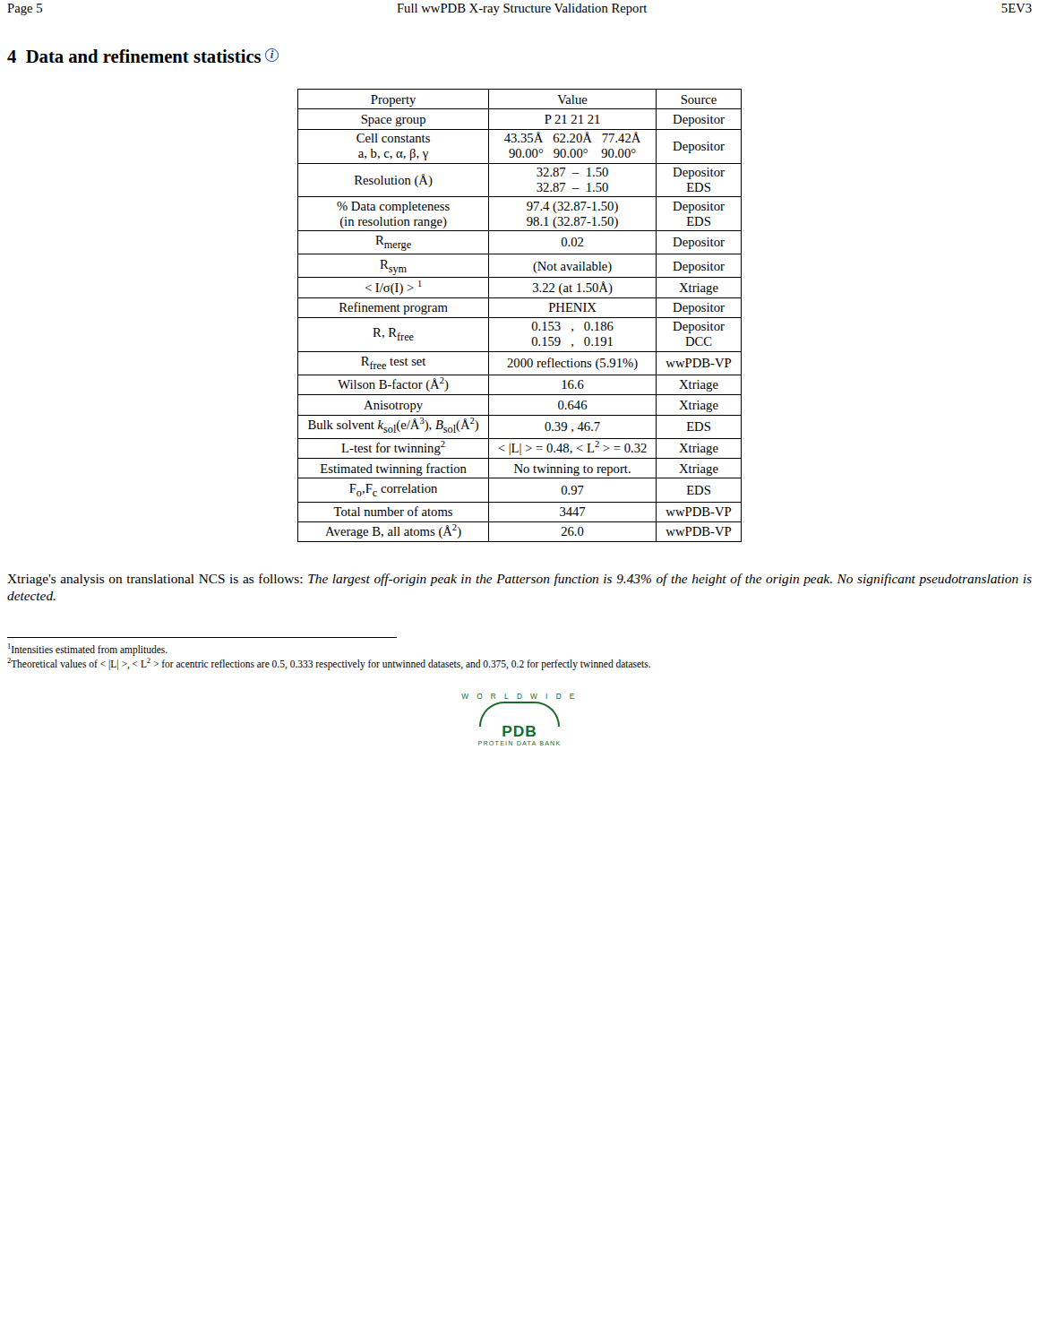Page 5
Full wwPDB X-ray Structure Validation Report
5EV3
4 Data and refinement statisticsi
| Property | Value | Source |
| --- | --- | --- |
| Space group | P 21 21 21 | Depositor |
| Cell constants a, b, c, α, β, γ | 43.35Å 62.20Å 77.42Å 90.00° 90.00° 90.00° | Depositor |
| Resolution (Å) | 32.87 – 1.50 32.87 – 1.50 | Depositor EDS |
| % Data completeness (in resolution range) | 97.4 (32.87-1.50) 98.1 (32.87-1.50) | Depositor EDS |
| R merge | 0.02 | Depositor |
| R sym | (Not available) | Depositor |
| < I/σ(I) > 1 | 3.22 (at 1.50Å) | Xtriage |
| Refinement program | PHENIX | Depositor |
| R, R free | 0.153 , 0.186 0.159 , 0.191 | Depositor DCC |
| R free test set | 2000 reflections (5.91%) | wwPDB-VP |
| Wilson B-factor (Å 2 ) | 16.6 | Xtriage |
| Anisotropy | 0.646 | Xtriage |
| Bulk solvent k sol (e/Å 3 ), B sol (Å 2 ) | 0.39 , 46.7 | EDS |
| L-test for twinning 2 | < /L/ > = 0.48, < L 2 > = 0.32 | Xtriage |
| Estimated twinning fraction | No twinning to report. | Xtriage |
| F o ,F c correlation | 0.97 | EDS |
| Total number of atoms | 3447 | wwPDB-VP |
| Average B, all atoms (Å 2 ) | 26.0 | wwPDB-VP |
Xtriage's analysis on translational NCS is as follows: The largest off-origin peak in the Patterson function is 9.43% of the height of the origin peak. No significant pseudotranslation is detected.
1Intensities estimated from amplitudes.
2Theoretical values of < |L| >, < L2 > for acentric reflections are 0.5, 0.333 respectively for untwinned datasets, and 0.375, 0.2 for perfectly twinned datasets.
W O R L D W I D E
PDB
PROTEIN DATA BANK